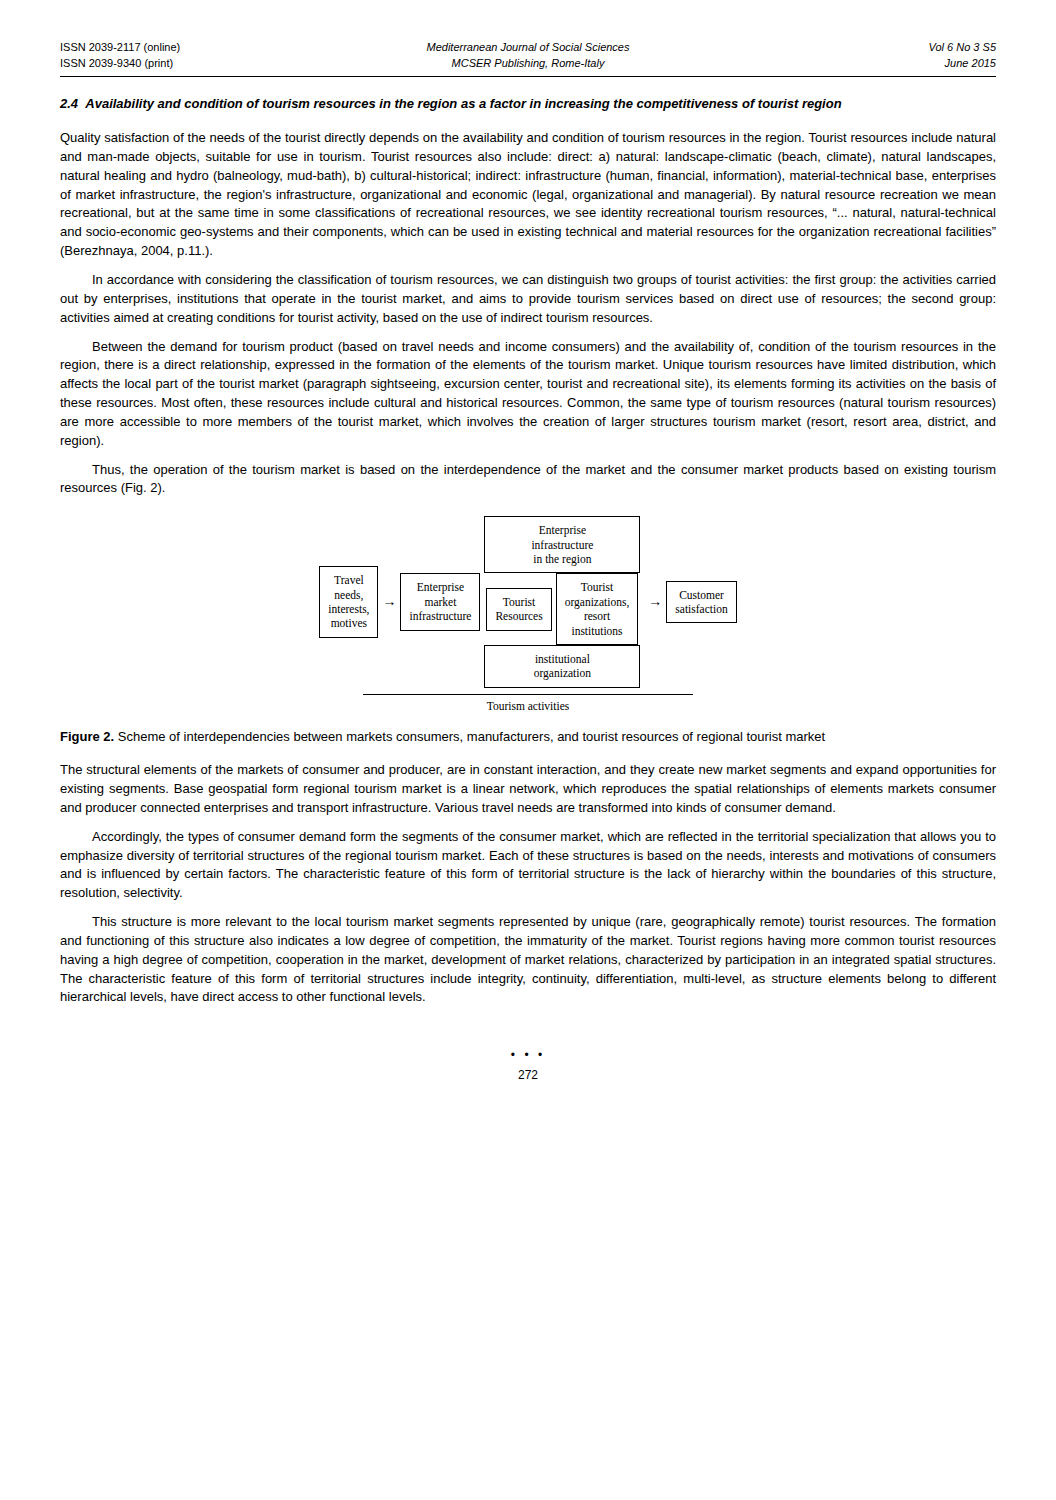| ISSN 2039-2117 (online) ISSN 2039-9340 (print) | Mediterranean Journal of Social Sciences MCSER Publishing, Rome-Italy | Vol 6 No 3 S5 June 2015 |
2.4 Availability and condition of tourism resources in the region as a factor in increasing the competitiveness of tourist region
Quality satisfaction of the needs of the tourist directly depends on the availability and condition of tourism resources in the region. Tourist resources include natural and man-made objects, suitable for use in tourism. Tourist resources also include: direct: a) natural: landscape-climatic (beach, climate), natural landscapes, natural healing and hydro (balneology, mud-bath), b) cultural-historical; indirect: infrastructure (human, financial, information), material-technical base, enterprises of market infrastructure, the region's infrastructure, organizational and economic (legal, organizational and managerial). By natural resource recreation we mean recreational, but at the same time in some classifications of recreational resources, we see identity recreational tourism resources, “... natural, natural-technical and socio-economic geo-systems and their components, which can be used in existing technical and material resources for the organization recreational facilities” (Berezhnaya, 2004, p.11.).
In accordance with considering the classification of tourism resources, we can distinguish two groups of tourist activities: the first group: the activities carried out by enterprises, institutions that operate in the tourist market, and aims to provide tourism services based on direct use of resources; the second group: activities aimed at creating conditions for tourist activity, based on the use of indirect tourism resources.
Between the demand for tourism product (based on travel needs and income consumers) and the availability of, condition of the tourism resources in the region, there is a direct relationship, expressed in the formation of the elements of the tourism market. Unique tourism resources have limited distribution, which affects the local part of the tourist market (paragraph sightseeing, excursion center, tourist and recreational site), its elements forming its activities on the basis of these resources. Most often, these resources include cultural and historical resources. Common, the same type of tourism resources (natural tourism resources) are more accessible to more members of the tourist market, which involves the creation of larger structures tourism market (resort, resort area, district, and region).
Thus, the operation of the tourism market is based on the interdependence of the market and the consumer market products based on existing tourism resources (Fig. 2).
| Travel needs, interests, motives | → | Enterprise market infrastructure | Enterprise infrastructure in the region | | → | Customer satisfaction |
| / Tourist Resources / Tourist organizations, resort institutions / |
| institutional organization |
Tourism activities
Figure 2. Scheme of interdependencies between markets consumers, manufacturers, and tourist resources of regional tourist market
The structural elements of the markets of consumer and producer, are in constant interaction, and they create new market segments and expand opportunities for existing segments. Base geospatial form regional tourism market is a linear network, which reproduces the spatial relationships of elements markets consumer and producer connected enterprises and transport infrastructure. Various travel needs are transformed into kinds of consumer demand.
Accordingly, the types of consumer demand form the segments of the consumer market, which are reflected in the territorial specialization that allows you to emphasize diversity of territorial structures of the regional tourism market. Each of these structures is based on the needs, interests and motivations of consumers and is influenced by certain factors. The characteristic feature of this form of territorial structure is the lack of hierarchy within the boundaries of this structure, resolution, selectivity.
This structure is more relevant to the local tourism market segments represented by unique (rare, geographically remote) tourist resources. The formation and functioning of this structure also indicates a low degree of competition, the immaturity of the market. Tourist regions having more common tourist resources having a high degree of competition, cooperation in the market, development of market relations, characterized by participation in an integrated spatial structures. The characteristic feature of this form of territorial structures include integrity, continuity, differentiation, multi-level, as structure elements belong to different hierarchical levels, have direct access to other functional levels.
• • •
272